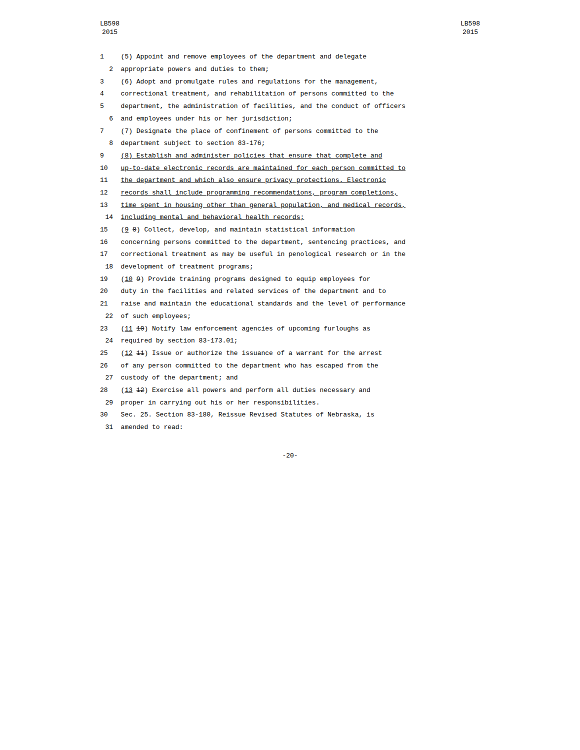LB598
2015
LB598
2015
(5) Appoint and remove employees of the department and delegate
appropriate powers and duties to them;
(6) Adopt and promulgate rules and regulations for the management,
correctional treatment, and rehabilitation of persons committed to the
department, the administration of facilities, and the conduct of officers
and employees under his or her jurisdiction;
(7) Designate the place of confinement of persons committed to the
department subject to section 83-176;
(8) Establish and administer policies that ensure that complete and
up-to-date electronic records are maintained for each person committed to
the department and which also ensure privacy protections. Electronic
records shall include programming recommendations, program completions,
time spent in housing other than general population, and medical records,
including mental and behavioral health records;
(9 8) Collect, develop, and maintain statistical information
concerning persons committed to the department, sentencing practices, and
correctional treatment as may be useful in penological research or in the
development of treatment programs;
(10 9) Provide training programs designed to equip employees for
duty in the facilities and related services of the department and to
raise and maintain the educational standards and the level of performance
of such employees;
(11 10) Notify law enforcement agencies of upcoming furloughs as
required by section 83-173.01;
(12 11) Issue or authorize the issuance of a warrant for the arrest
of any person committed to the department who has escaped from the
custody of the department; and
(13 12) Exercise all powers and perform all duties necessary and
proper in carrying out his or her responsibilities.
Sec. 25. Section 83-180, Reissue Revised Statutes of Nebraska, is
amended to read:
-20-